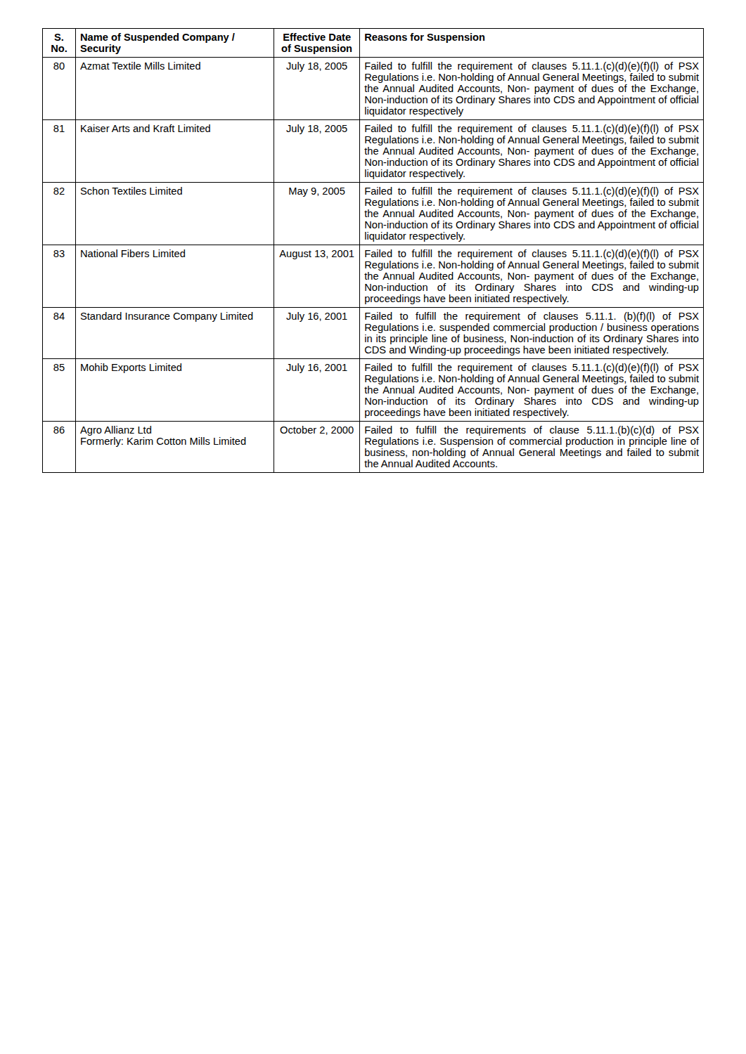| S. No. | Name of Suspended Company / Security | Effective Date of Suspension | Reasons for Suspension |
| --- | --- | --- | --- |
| 80 | Azmat Textile Mills Limited | July 18, 2005 | Failed to fulfill the requirement of clauses 5.11.1.(c)(d)(e)(f)(l) of PSX Regulations i.e. Non-holding of Annual General Meetings, failed to submit the Annual Audited Accounts, Non- payment of dues of the Exchange, Non-induction of its Ordinary Shares into CDS and Appointment of official liquidator respectively |
| 81 | Kaiser Arts and Kraft Limited | July 18, 2005 | Failed to fulfill the requirement of clauses 5.11.1.(c)(d)(e)(f)(l) of PSX Regulations i.e. Non-holding of Annual General Meetings, failed to submit the Annual Audited Accounts, Non- payment of dues of the Exchange, Non-induction of its Ordinary Shares into CDS and Appointment of official liquidator respectively. |
| 82 | Schon Textiles Limited | May 9, 2005 | Failed to fulfill the requirement of clauses 5.11.1.(c)(d)(e)(f)(l) of PSX Regulations i.e. Non-holding of Annual General Meetings, failed to submit the Annual Audited Accounts, Non- payment of dues of the Exchange, Non-induction of its Ordinary Shares into CDS and Appointment of official liquidator respectively. |
| 83 | National Fibers Limited | August 13, 2001 | Failed to fulfill the requirement of clauses 5.11.1.(c)(d)(e)(f)(l) of PSX Regulations i.e. Non-holding of Annual General Meetings, failed to submit the Annual Audited Accounts, Non- payment of dues of the Exchange, Non-induction of its Ordinary Shares into CDS and winding-up proceedings have been initiated respectively. |
| 84 | Standard Insurance Company Limited | July 16, 2001 | Failed to fulfill the requirement of clauses 5.11.1. (b)(f)(l) of PSX Regulations i.e. suspended commercial production / business operations in its principle line of business, Non-induction of its Ordinary Shares into CDS and Winding-up proceedings have been initiated respectively. |
| 85 | Mohib Exports Limited | July 16, 2001 | Failed to fulfill the requirement of clauses 5.11.1.(c)(d)(e)(f)(l) of PSX Regulations i.e. Non-holding of Annual General Meetings, failed to submit the Annual Audited Accounts, Non- payment of dues of the Exchange, Non-induction of its Ordinary Shares into CDS and winding-up proceedings have been initiated respectively. |
| 86 | Agro Allianz Ltd Formerly: Karim Cotton Mills Limited | October 2, 2000 | Failed to fulfill the requirements of clause 5.11.1.(b)(c)(d) of PSX Regulations i.e. Suspension of commercial production in principle line of business, non-holding of Annual General Meetings and failed to submit the Annual Audited Accounts. |